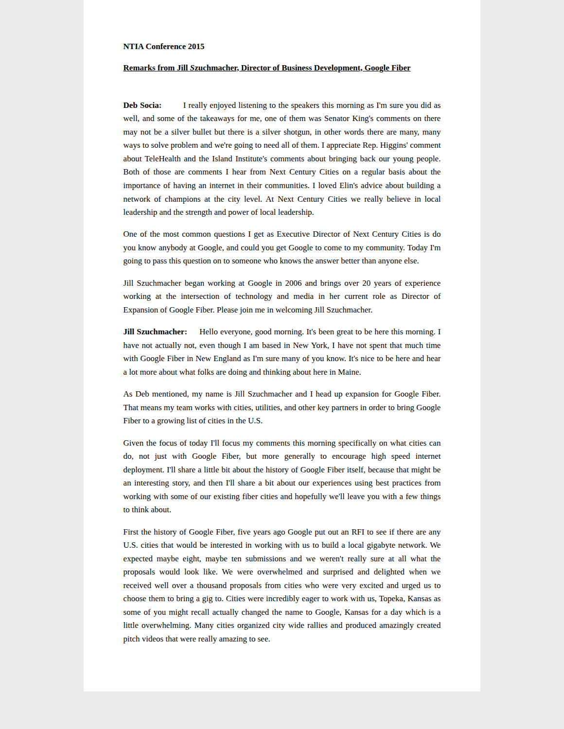NTIA Conference 2015
Remarks from Jill Szuchmacher, Director of Business Development, Google Fiber
Deb Socia: I really enjoyed listening to the speakers this morning as I'm sure you did as well, and some of the takeaways for me, one of them was Senator King's comments on there may not be a silver bullet but there is a silver shotgun, in other words there are many, many ways to solve problem and we're going to need all of them. I appreciate Rep. Higgins' comment about TeleHealth and the Island Institute's comments about bringing back our young people. Both of those are comments I hear from Next Century Cities on a regular basis about the importance of having an internet in their communities. I loved Elin's advice about building a network of champions at the city level. At Next Century Cities we really believe in local leadership and the strength and power of local leadership.
One of the most common questions I get as Executive Director of Next Century Cities is do you know anybody at Google, and could you get Google to come to my community. Today I'm going to pass this question on to someone who knows the answer better than anyone else.
Jill Szuchmacher began working at Google in 2006 and brings over 20 years of experience working at the intersection of technology and media in her current role as Director of Expansion of Google Fiber. Please join me in welcoming Jill Szuchmacher.
Jill Szuchmacher: Hello everyone, good morning. It's been great to be here this morning. I have not actually not, even though I am based in New York, I have not spent that much time with Google Fiber in New England as I'm sure many of you know. It's nice to be here and hear a lot more about what folks are doing and thinking about here in Maine.
As Deb mentioned, my name is Jill Szuchmacher and I head up expansion for Google Fiber. That means my team works with cities, utilities, and other key partners in order to bring Google Fiber to a growing list of cities in the U.S.
Given the focus of today I'll focus my comments this morning specifically on what cities can do, not just with Google Fiber, but more generally to encourage high speed internet deployment. I'll share a little bit about the history of Google Fiber itself, because that might be an interesting story, and then I'll share a bit about our experiences using best practices from working with some of our existing fiber cities and hopefully we'll leave you with a few things to think about.
First the history of Google Fiber, five years ago Google put out an RFI to see if there are any U.S. cities that would be interested in working with us to build a local gigabyte network. We expected maybe eight, maybe ten submissions and we weren't really sure at all what the proposals would look like. We were overwhelmed and surprised and delighted when we received well over a thousand proposals from cities who were very excited and urged us to choose them to bring a gig to. Cities were incredibly eager to work with us, Topeka, Kansas as some of you might recall actually changed the name to Google, Kansas for a day which is a little overwhelming. Many cities organized city wide rallies and produced amazingly created pitch videos that were really amazing to see.